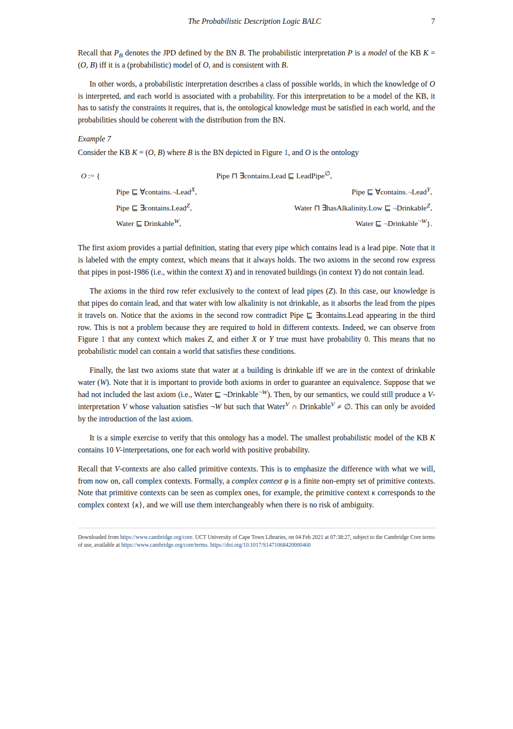The Probabilistic Description Logic BALC 7
Recall that PB denotes the JPD defined by the BN B. The probabilistic interpretation P is a model of the KB K = (O, B) iff it is a (probabilistic) model of O, and is consistent with B.
In other words, a probabilistic interpretation describes a class of possible worlds, in which the knowledge of O is interpreted, and each world is associated with a probability. For this interpretation to be a model of the KB, it has to satisfy the constraints it requires, that is, the ontological knowledge must be satisfied in each world, and the probabilities should be coherent with the distribution from the BN.
Example 7
Consider the KB K = (O, B) where B is the BN depicted in Figure 1, and O is the ontology
| O := { | Pipe ⊓ ∃contains.Lead ⊑ LeadPipe ∅ , |
| | Pipe ⊑ ∀contains.¬Lead X , | Pipe ⊑ ∀contains.¬Lead Y , |
| | Pipe ⊑ ∃contains.Lead Z , | Water ⊓ ∃hasAlkalinity.Low ⊑ ¬Drinkable Z , |
| | Water ⊑ Drinkable W , | Water ⊑ ¬Drinkable ¬ W }. |
The first axiom provides a partial definition, stating that every pipe which contains lead is a lead pipe. Note that it is labeled with the empty context, which means that it always holds. The two axioms in the second row express that pipes in post-1986 (i.e., within the context X) and in renovated buildings (in context Y) do not contain lead.
The axioms in the third row refer exclusively to the context of lead pipes (Z). In this case, our knowledge is that pipes do contain lead, and that water with low alkalinity is not drinkable, as it absorbs the lead from the pipes it travels on. Notice that the axioms in the second row contradict Pipe ⊑ ∃contains.Lead appearing in the third row. This is not a problem because they are required to hold in different contexts. Indeed, we can observe from Figure 1 that any context which makes Z, and either X or Y true must have probability 0. This means that no probabilistic model can contain a world that satisfies these conditions.
Finally, the last two axioms state that water at a building is drinkable iff we are in the context of drinkable water (W). Note that it is important to provide both axioms in order to guarantee an equivalence. Suppose that we had not included the last axiom (i.e., Water ⊑ ¬Drinkable¬W). Then, by our semantics, we could still produce a V-interpretation V whose valuation satisfies ¬W but such that WaterV ∩ DrinkableV ≠ ∅. This can only be avoided by the introduction of the last axiom.
It is a simple exercise to verify that this ontology has a model. The smallest probabilistic model of the KB K contains 10 V-interpretations, one for each world with positive probability.
Recall that V-contexts are also called primitive contexts. This is to emphasize the difference with what we will, from now on, call complex contexts. Formally, a complex context φ is a finite non-empty set of primitive contexts. Note that primitive contexts can be seen as complex ones, for example, the primitive context κ corresponds to the complex context {κ}, and we will use them interchangeably when there is no risk of ambiguity.
Downloaded from https://www.cambridge.org/core. UCT University of Cape Town Libraries, on 04 Feb 2021 at 07:38:27, subject to the Cambridge Core terms of use, available at https://www.cambridge.org/core/terms. https://doi.org/10.1017/S1471068420000460